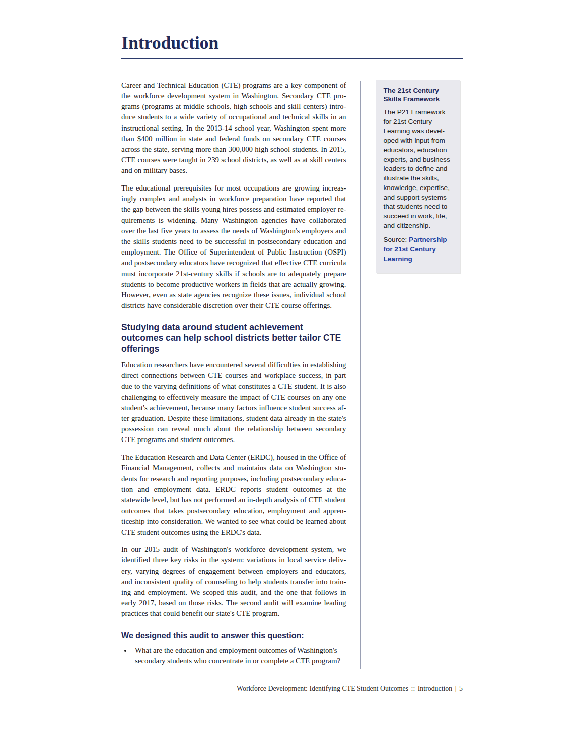Introduction
Career and Technical Education (CTE) programs are a key component of the workforce development system in Washington. Secondary CTE programs (programs at middle schools, high schools and skill centers) introduce students to a wide variety of occupational and technical skills in an instructional setting. In the 2013-14 school year, Washington spent more than $400 million in state and federal funds on secondary CTE courses across the state, serving more than 300,000 high school students. In 2015, CTE courses were taught in 239 school districts, as well as at skill centers and on military bases.
The educational prerequisites for most occupations are growing increasingly complex and analysts in workforce preparation have reported that the gap between the skills young hires possess and estimated employer requirements is widening. Many Washington agencies have collaborated over the last five years to assess the needs of Washington's employers and the skills students need to be successful in postsecondary education and employment. The Office of Superintendent of Public Instruction (OSPI) and postsecondary educators have recognized that effective CTE curricula must incorporate 21st-century skills if schools are to adequately prepare students to become productive workers in fields that are actually growing. However, even as state agencies recognize these issues, individual school districts have considerable discretion over their CTE course offerings.
Studying data around student achievement outcomes can help school districts better tailor CTE offerings
Education researchers have encountered several difficulties in establishing direct connections between CTE courses and workplace success, in part due to the varying definitions of what constitutes a CTE student. It is also challenging to effectively measure the impact of CTE courses on any one student's achievement, because many factors influence student success after graduation. Despite these limitations, student data already in the state's possession can reveal much about the relationship between secondary CTE programs and student outcomes.
The Education Research and Data Center (ERDC), housed in the Office of Financial Management, collects and maintains data on Washington students for research and reporting purposes, including postsecondary education and employment data. ERDC reports student outcomes at the statewide level, but has not performed an in-depth analysis of CTE student outcomes that takes postsecondary education, employment and apprenticeship into consideration. We wanted to see what could be learned about CTE student outcomes using the ERDC's data.
In our 2015 audit of Washington's workforce development system, we identified three key risks in the system: variations in local service delivery, varying degrees of engagement between employers and educators, and inconsistent quality of counseling to help students transfer into training and employment. We scoped this audit, and the one that follows in early 2017, based on those risks. The second audit will examine leading practices that could benefit our state's CTE program.
We designed this audit to answer this question:
What are the education and employment outcomes of Washington's secondary students who concentrate in or complete a CTE program?
The 21st Century Skills Framework
The P21 Framework for 21st Century Learning was developed with input from educators, education experts, and business leaders to define and illustrate the skills, knowledge, expertise, and support systems that students need to succeed in work, life, and citizenship.
Source: Partnership for 21st Century Learning
Workforce Development: Identifying CTE Student Outcomes :: Introduction | 5